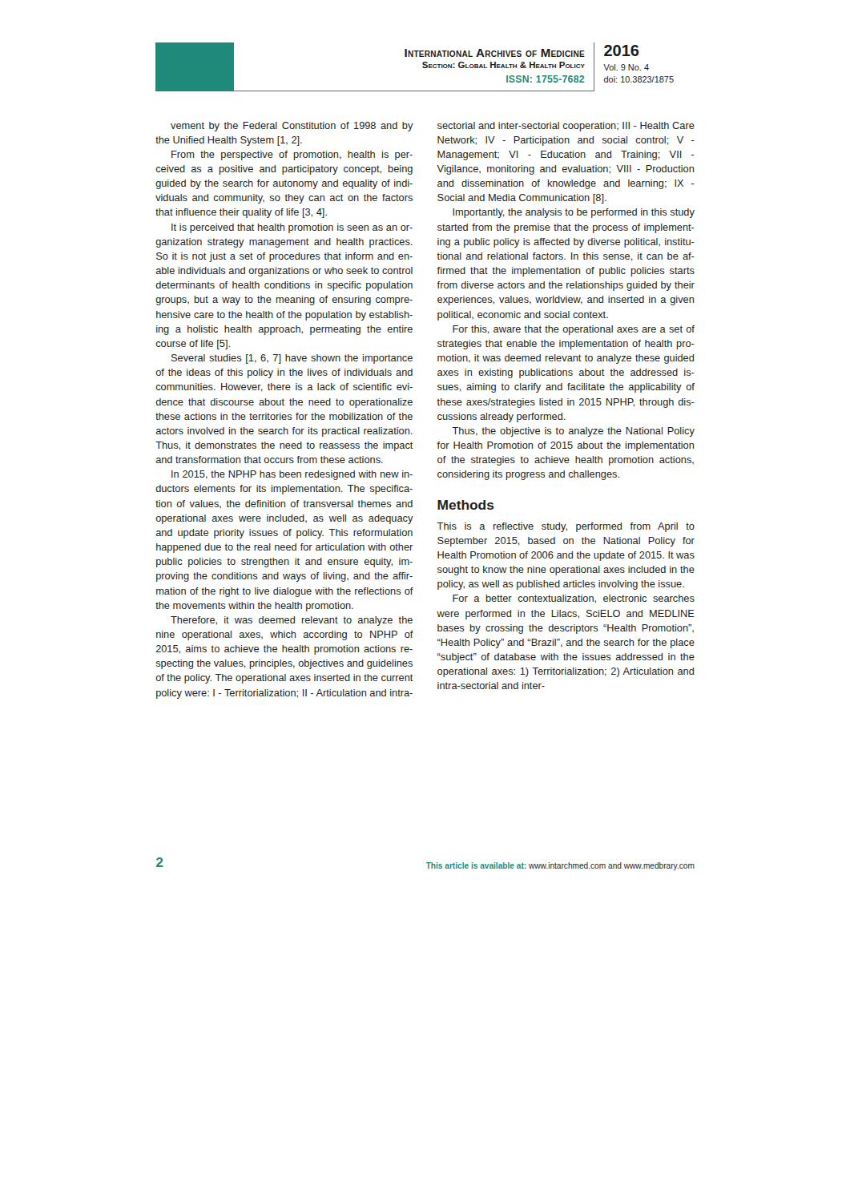International Archives of Medicine
Section: Global Health & Health Policy
ISSN: 1755-7682
2016
Vol. 9 No. 4
doi: 10.3823/1875
vement by the Federal Constitution of 1998 and by the Unified Health System [1, 2].
From the perspective of promotion, health is perceived as a positive and participatory concept, being guided by the search for autonomy and equality of individuals and community, so they can act on the factors that influence their quality of life [3, 4].
It is perceived that health promotion is seen as an organization strategy management and health practices. So it is not just a set of procedures that inform and enable individuals and organizations or who seek to control determinants of health conditions in specific population groups, but a way to the meaning of ensuring comprehensive care to the health of the population by establishing a holistic health approach, permeating the entire course of life [5].
Several studies [1, 6, 7] have shown the importance of the ideas of this policy in the lives of individuals and communities. However, there is a lack of scientific evidence that discourse about the need to operationalize these actions in the territories for the mobilization of the actors involved in the search for its practical realization. Thus, it demonstrates the need to reassess the impact and transformation that occurs from these actions.
In 2015, the NPHP has been redesigned with new inductors elements for its implementation. The specification of values, the definition of transversal themes and operational axes were included, as well as adequacy and update priority issues of policy. This reformulation happened due to the real need for articulation with other public policies to strengthen it and ensure equity, improving the conditions and ways of living, and the affirmation of the right to live dialogue with the reflections of the movements within the health promotion.
Therefore, it was deemed relevant to analyze the nine operational axes, which according to NPHP of 2015, aims to achieve the health promotion actions respecting the values, principles, objectives and guidelines of the policy. The operational axes inserted in the current policy were: I - Territorialization; II - Articulation and intra-sectorial and inter-sectorial cooperation; III - Health Care Network; IV - Participation and social control; V - Management; VI - Education and Training; VII - Vigilance, monitoring and evaluation; VIII - Production and dissemination of knowledge and learning; IX - Social and Media Communication [8].
Importantly, the analysis to be performed in this study started from the premise that the process of implementing a public policy is affected by diverse political, institutional and relational factors. In this sense, it can be affirmed that the implementation of public policies starts from diverse actors and the relationships guided by their experiences, values, worldview, and inserted in a given political, economic and social context.
For this, aware that the operational axes are a set of strategies that enable the implementation of health promotion, it was deemed relevant to analyze these guided axes in existing publications about the addressed issues, aiming to clarify and facilitate the applicability of these axes/strategies listed in 2015 NPHP, through discussions already performed.
Thus, the objective is to analyze the National Policy for Health Promotion of 2015 about the implementation of the strategies to achieve health promotion actions, considering its progress and challenges.
Methods
This is a reflective study, performed from April to September 2015, based on the National Policy for Health Promotion of 2006 and the update of 2015. It was sought to know the nine operational axes included in the policy, as well as published articles involving the issue.
For a better contextualization, electronic searches were performed in the Lilacs, SciELO and MEDLINE bases by crossing the descriptors “Health Promotion”, “Health Policy” and “Brazil”, and the search for the place “subject” of database with the issues addressed in the operational axes: 1) Territorialization; 2) Articulation and intra-sectorial and inter-
2
This article is available at: www.intarchmed.com and www.medbrary.com